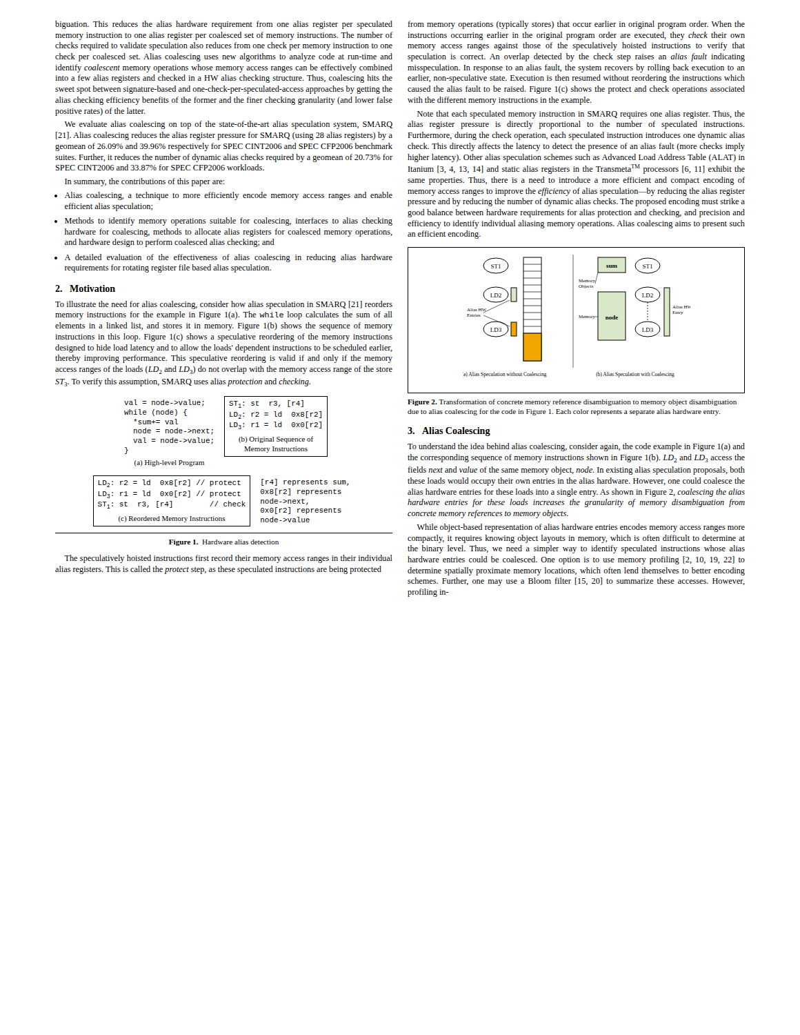biguation. This reduces the alias hardware requirement from one alias register per speculated memory instruction to one alias register per coalesced set of memory instructions. The number of checks required to validate speculation also reduces from one check per memory instruction to one check per coalesced set. Alias coalescing uses new algorithms to analyze code at run-time and identify coalescent memory operations whose memory access ranges can be effectively combined into a few alias registers and checked in a HW alias checking structure. Thus, coalescing hits the sweet spot between signature-based and one-check-per-speculated-access approaches by getting the alias checking efficiency benefits of the former and the finer checking granularity (and lower false positive rates) of the latter.
We evaluate alias coalescing on top of the state-of-the-art alias speculation system, SMARQ [21]. Alias coalescing reduces the alias register pressure for SMARQ (using 28 alias registers) by a geomean of 26.09% and 39.96% respectively for SPEC CINT2006 and SPEC CFP2006 benchmark suites. Further, it reduces the number of dynamic alias checks required by a geomean of 20.73% for SPEC CINT2006 and 33.87% for SPEC CFP2006 workloads.
In summary, the contributions of this paper are:
Alias coalescing, a technique to more efficiently encode memory access ranges and enable efficient alias speculation;
Methods to identify memory operations suitable for coalescing, interfaces to alias checking hardware for coalescing, methods to allocate alias registers for coalesced memory operations, and hardware design to perform coalesced alias checking; and
A detailed evaluation of the effectiveness of alias coalescing in reducing alias hardware requirements for rotating register file based alias speculation.
2. Motivation
To illustrate the need for alias coalescing, consider how alias speculation in SMARQ [21] reorders memory instructions for the example in Figure 1(a). The while loop calculates the sum of all elements in a linked list, and stores it in memory. Figure 1(b) shows the sequence of memory instructions in this loop. Figure 1(c) shows a speculative reordering of the memory instructions designed to hide load latency and to allow the loads' dependent instructions to be scheduled earlier, thereby improving performance. This speculative reordering is valid if and only if the memory access ranges of the loads (LD 2 and LD 3) do not overlap with the memory access range of the store ST 3. To verify this assumption, SMARQ uses alias protection and checking.
val = node->value; while (node) { *sum+= val node = node->next; val = node->value; }
(a) High-level Program
ST1: st r3, [r4] LD2: r2 = ld 0x8[r2] LD3: r1 = ld 0x0[r2]
(b) Original Sequence of
Memory Instructions
LD2: r2 = ld 0x8[r2] // protect LD3: r1 = ld 0x0[r2] // protect ST1: st r3, [r4] // check
(c) Reordered Memory Instructions
[r4] represents sum, 0x8[r2] represents node->next, 0x0[r2] represents node->value
Figure 1. Hardware alias detection
The speculatively hoisted instructions first record their memory access ranges in their individual alias registers. This is called the protect step, as these speculated instructions are being protected
from memory operations (typically stores) that occur earlier in original program order. When the instructions occurring earlier in the original program order are executed, they check their own memory access ranges against those of the speculatively hoisted instructions to verify that speculation is correct. An overlap detected by the check step raises an alias fault indicating misspeculation. In response to an alias fault, the system recovers by rolling back execution to an earlier, non-speculative state. Execution is then resumed without reordering the instructions which caused the alias fault to be raised. Figure 1(c) shows the protect and check operations associated with the different memory instructions in the example.
Note that each speculated memory instruction in SMARQ requires one alias register. Thus, the alias register pressure is directly proportional to the number of speculated instructions. Furthermore, during the check operation, each speculated instruction introduces one dynamic alias check. This directly affects the latency to detect the presence of an alias fault (more checks imply higher latency). Other alias speculation schemes such as Advanced Load Address Table (ALAT) in Itanium [3, 4, 13, 14] and static alias registers in the TransmetaTM processors [6, 11] exhibit the same properties. Thus, there is a need to introduce a more efficient and compact encoding of memory access ranges to improve the efficiency of alias speculation—by reducing the alias register pressure and by reducing the number of dynamic alias checks. The proposed encoding must strike a good balance between hardware requirements for alias protection and checking, and precision and efficiency to identify individual aliasing memory operations. Alias coalescing aims to present such an efficient encoding.
ST1 LD2 LD3 Alias HW Entries (a) Alias Speculation without Coalescing sum node Memory Objects Memory ST1 LD2 LD3 Alias HW Entry (b) Alias Speculation with Coalescing
Figure 2. Transformation of concrete memory reference disambiguation to memory object disambiguation due to alias coalescing for the code in Figure 1. Each color represents a separate alias hardware entry.
3. Alias Coalescing
To understand the idea behind alias coalescing, consider again, the code example in Figure 1(a) and the corresponding sequence of memory instructions shown in Figure 1(b). LD 2 and LD 3 access the fields next and value of the same memory object, node. In existing alias speculation proposals, both these loads would occupy their own entries in the alias hardware. However, one could coalesce the alias hardware entries for these loads into a single entry. As shown in Figure 2, coalescing the alias hardware entries for these loads increases the granularity of memory disambiguation from concrete memory references to memory objects.
While object-based representation of alias hardware entries encodes memory access ranges more compactly, it requires knowing object layouts in memory, which is often difficult to determine at the binary level. Thus, we need a simpler way to identify speculated instructions whose alias hardware entries could be coalesced. One option is to use memory profiling [2, 10, 19, 22] to determine spatially proximate memory locations, which often lend themselves to better encoding schemes. Further, one may use a Bloom filter [15, 20] to summarize these accesses. However, profiling in-